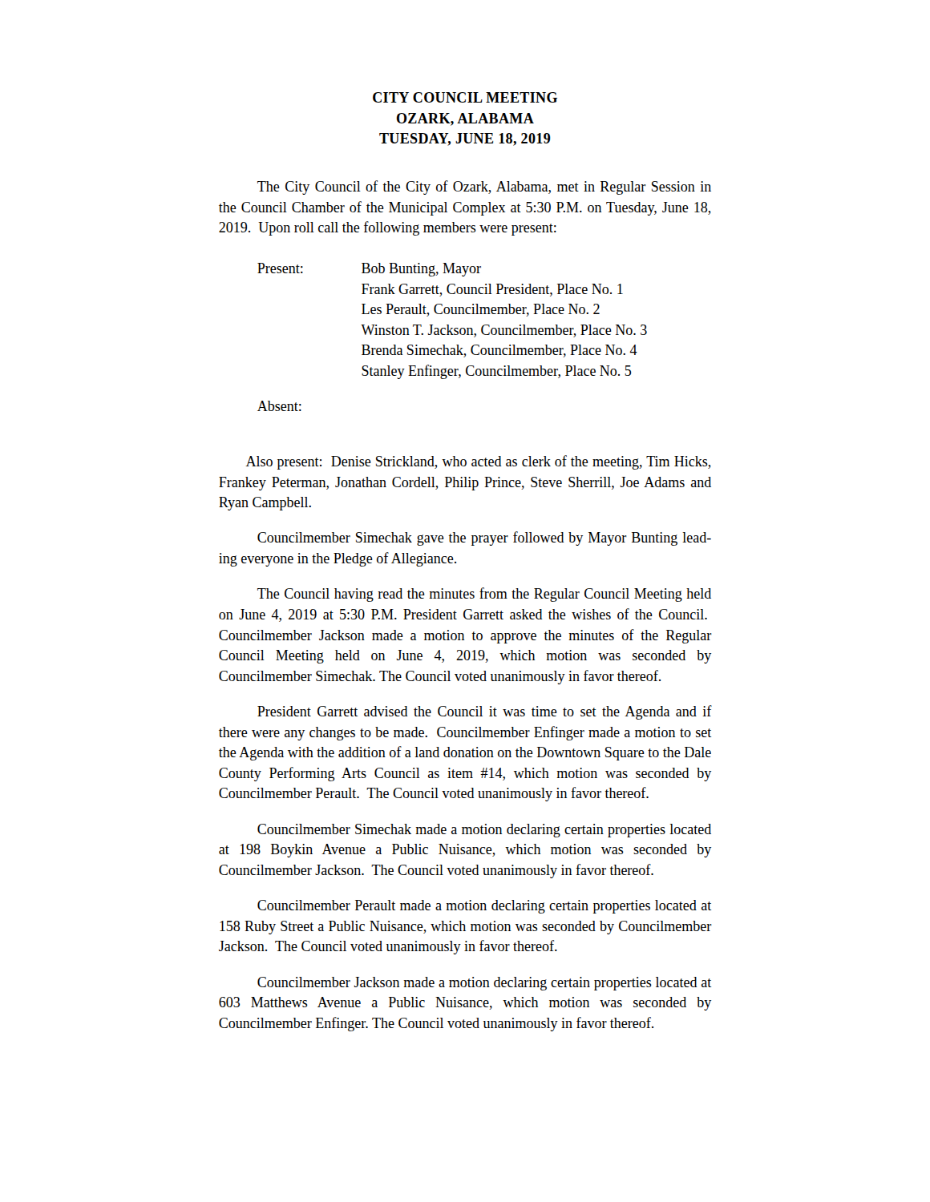CITY COUNCIL MEETING OZARK, ALABAMA TUESDAY, JUNE 18, 2019
The City Council of the City of Ozark, Alabama, met in Regular Session in the Council Chamber of the Municipal Complex at 5:30 P.M. on Tuesday, June 18, 2019. Upon roll call the following members were present:
| Present: | Bob Bunting, Mayor Frank Garrett, Council President, Place No. 1 Les Perault, Councilmember, Place No. 2 Winston T. Jackson, Councilmember, Place No. 3 Brenda Simechak, Councilmember, Place No. 4 Stanley Enfinger, Councilmember, Place No. 5 |
Absent:
Also present: Denise Strickland, who acted as clerk of the meeting, Tim Hicks, Frankey Peterman, Jonathan Cordell, Philip Prince, Steve Sherrill, Joe Adams and Ryan Campbell.
Councilmember Simechak gave the prayer followed by Mayor Bunting leading everyone in the Pledge of Allegiance.
The Council having read the minutes from the Regular Council Meeting held on June 4, 2019 at 5:30 P.M. President Garrett asked the wishes of the Council. Councilmember Jackson made a motion to approve the minutes of the Regular Council Meeting held on June 4, 2019, which motion was seconded by Councilmember Simechak. The Council voted unanimously in favor thereof.
President Garrett advised the Council it was time to set the Agenda and if there were any changes to be made. Councilmember Enfinger made a motion to set the Agenda with the addition of a land donation on the Downtown Square to the Dale County Performing Arts Council as item #14, which motion was seconded by Councilmember Perault. The Council voted unanimously in favor thereof.
Councilmember Simechak made a motion declaring certain properties located at 198 Boykin Avenue a Public Nuisance, which motion was seconded by Councilmember Jackson. The Council voted unanimously in favor thereof.
Councilmember Perault made a motion declaring certain properties located at 158 Ruby Street a Public Nuisance, which motion was seconded by Councilmember Jackson. The Council voted unanimously in favor thereof.
Councilmember Jackson made a motion declaring certain properties located at 603 Matthews Avenue a Public Nuisance, which motion was seconded by Councilmember Enfinger. The Council voted unanimously in favor thereof.